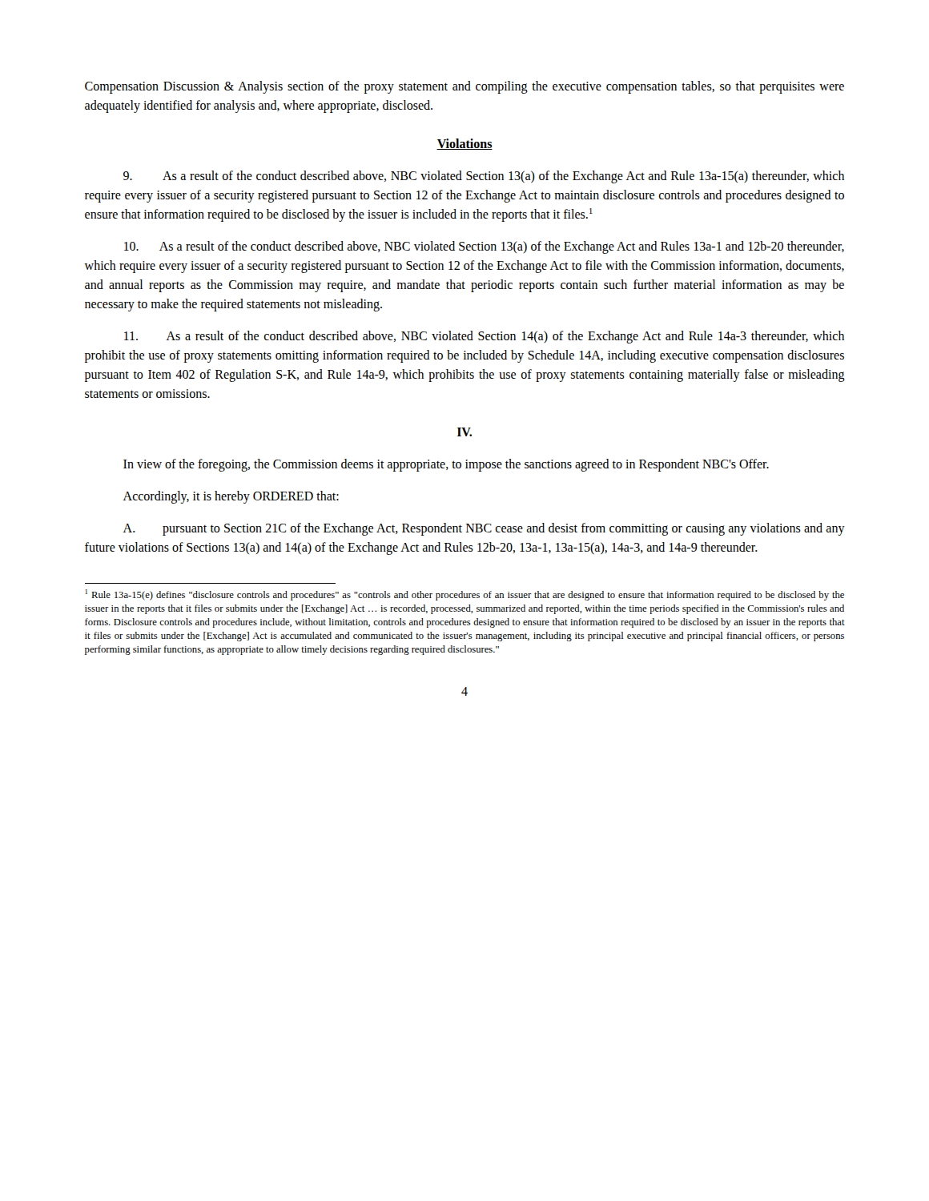Compensation Discussion & Analysis section of the proxy statement and compiling the executive compensation tables, so that perquisites were adequately identified for analysis and, where appropriate, disclosed.
Violations
9. As a result of the conduct described above, NBC violated Section 13(a) of the Exchange Act and Rule 13a-15(a) thereunder, which require every issuer of a security registered pursuant to Section 12 of the Exchange Act to maintain disclosure controls and procedures designed to ensure that information required to be disclosed by the issuer is included in the reports that it files.1
10. As a result of the conduct described above, NBC violated Section 13(a) of the Exchange Act and Rules 13a-1 and 12b-20 thereunder, which require every issuer of a security registered pursuant to Section 12 of the Exchange Act to file with the Commission information, documents, and annual reports as the Commission may require, and mandate that periodic reports contain such further material information as may be necessary to make the required statements not misleading.
11. As a result of the conduct described above, NBC violated Section 14(a) of the Exchange Act and Rule 14a-3 thereunder, which prohibit the use of proxy statements omitting information required to be included by Schedule 14A, including executive compensation disclosures pursuant to Item 402 of Regulation S-K, and Rule 14a-9, which prohibits the use of proxy statements containing materially false or misleading statements or omissions.
IV.
In view of the foregoing, the Commission deems it appropriate, to impose the sanctions agreed to in Respondent NBC's Offer.
Accordingly, it is hereby ORDERED that:
A. pursuant to Section 21C of the Exchange Act, Respondent NBC cease and desist from committing or causing any violations and any future violations of Sections 13(a) and 14(a) of the Exchange Act and Rules 12b-20, 13a-1, 13a-15(a), 14a-3, and 14a-9 thereunder.
1 Rule 13a-15(e) defines "disclosure controls and procedures" as "controls and other procedures of an issuer that are designed to ensure that information required to be disclosed by the issuer in the reports that it files or submits under the [Exchange] Act … is recorded, processed, summarized and reported, within the time periods specified in the Commission's rules and forms. Disclosure controls and procedures include, without limitation, controls and procedures designed to ensure that information required to be disclosed by an issuer in the reports that it files or submits under the [Exchange] Act is accumulated and communicated to the issuer's management, including its principal executive and principal financial officers, or persons performing similar functions, as appropriate to allow timely decisions regarding required disclosures."
4